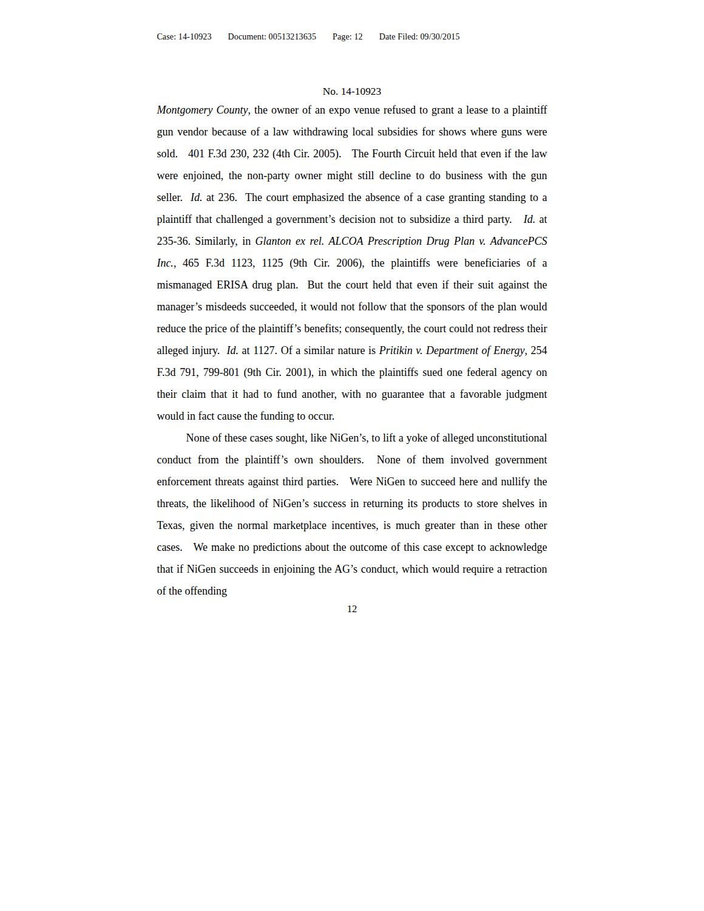Case: 14-10923 Document: 00513213635 Page: 12 Date Filed: 09/30/2015
No. 14-10923
Montgomery County, the owner of an expo venue refused to grant a lease to a plaintiff gun vendor because of a law withdrawing local subsidies for shows where guns were sold. 401 F.3d 230, 232 (4th Cir. 2005). The Fourth Circuit held that even if the law were enjoined, the non-party owner might still decline to do business with the gun seller. Id. at 236. The court emphasized the absence of a case granting standing to a plaintiff that challenged a government’s decision not to subsidize a third party. Id. at 235-36. Similarly, in Glanton ex rel. ALCOA Prescription Drug Plan v. AdvancePCS Inc., 465 F.3d 1123, 1125 (9th Cir. 2006), the plaintiffs were beneficiaries of a mismanaged ERISA drug plan. But the court held that even if their suit against the manager’s misdeeds succeeded, it would not follow that the sponsors of the plan would reduce the price of the plaintiff’s benefits; consequently, the court could not redress their alleged injury. Id. at 1127. Of a similar nature is Pritikin v. Department of Energy, 254 F.3d 791, 799-801 (9th Cir. 2001), in which the plaintiffs sued one federal agency on their claim that it had to fund another, with no guarantee that a favorable judgment would in fact cause the funding to occur.
None of these cases sought, like NiGen’s, to lift a yoke of alleged unconstitutional conduct from the plaintiff’s own shoulders. None of them involved government enforcement threats against third parties. Were NiGen to succeed here and nullify the threats, the likelihood of NiGen’s success in returning its products to store shelves in Texas, given the normal marketplace incentives, is much greater than in these other cases. We make no predictions about the outcome of this case except to acknowledge that if NiGen succeeds in enjoining the AG’s conduct, which would require a retraction of the offending
12